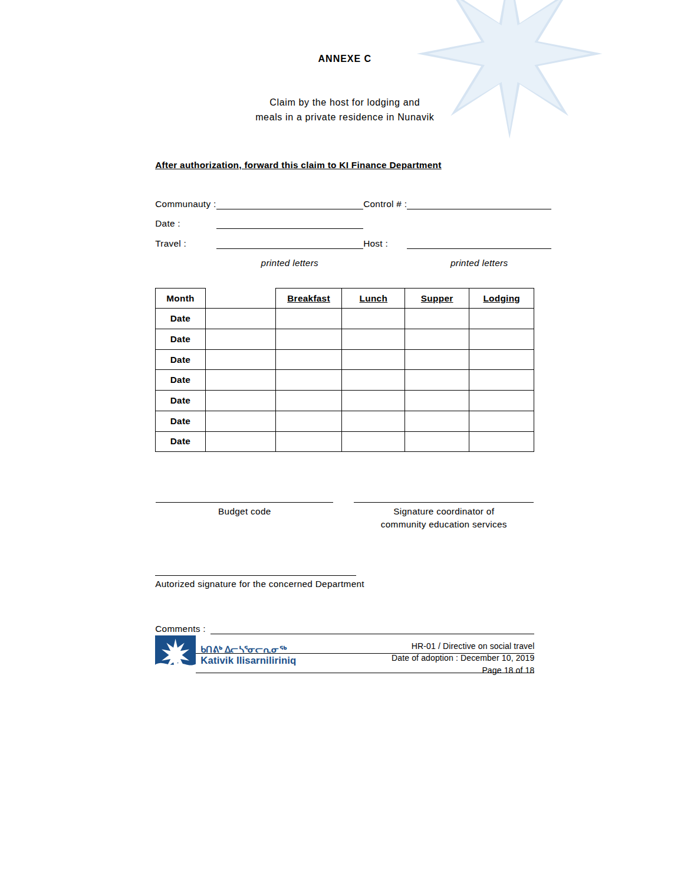ANNEXE C
Claim by the host for lodging and
meals in a private residence in Nunavik
After authorization, forward this claim to KI Finance Department
| Communauty : | | | Control # : | |
| Date : | | | | |
| Travel : | | | Host : | |
| | printed letters | | | printed letters |
| Month | | Breakfast | Lunch | Supper | Lodging |
| --- | --- | --- | --- | --- | --- |
| Date | | | | | |
| Date | | | | | |
| Date | | | | | |
| Date | | | | | |
| Date | | | | | |
| Date | | | | | |
| Date | | | | | |
| Budget code | Signature coordinator of community education services |
Autorized signature for the concerned Department
Comments :
ᑲᑎᕕᒃ ᐃᓕᓴᕐᓂᓕᕆᓂᖅ
Kativik Ilisarniliriniq
HR-01 / Directive on social travel
Date of adoption : December 10, 2019
Page 18 of 18